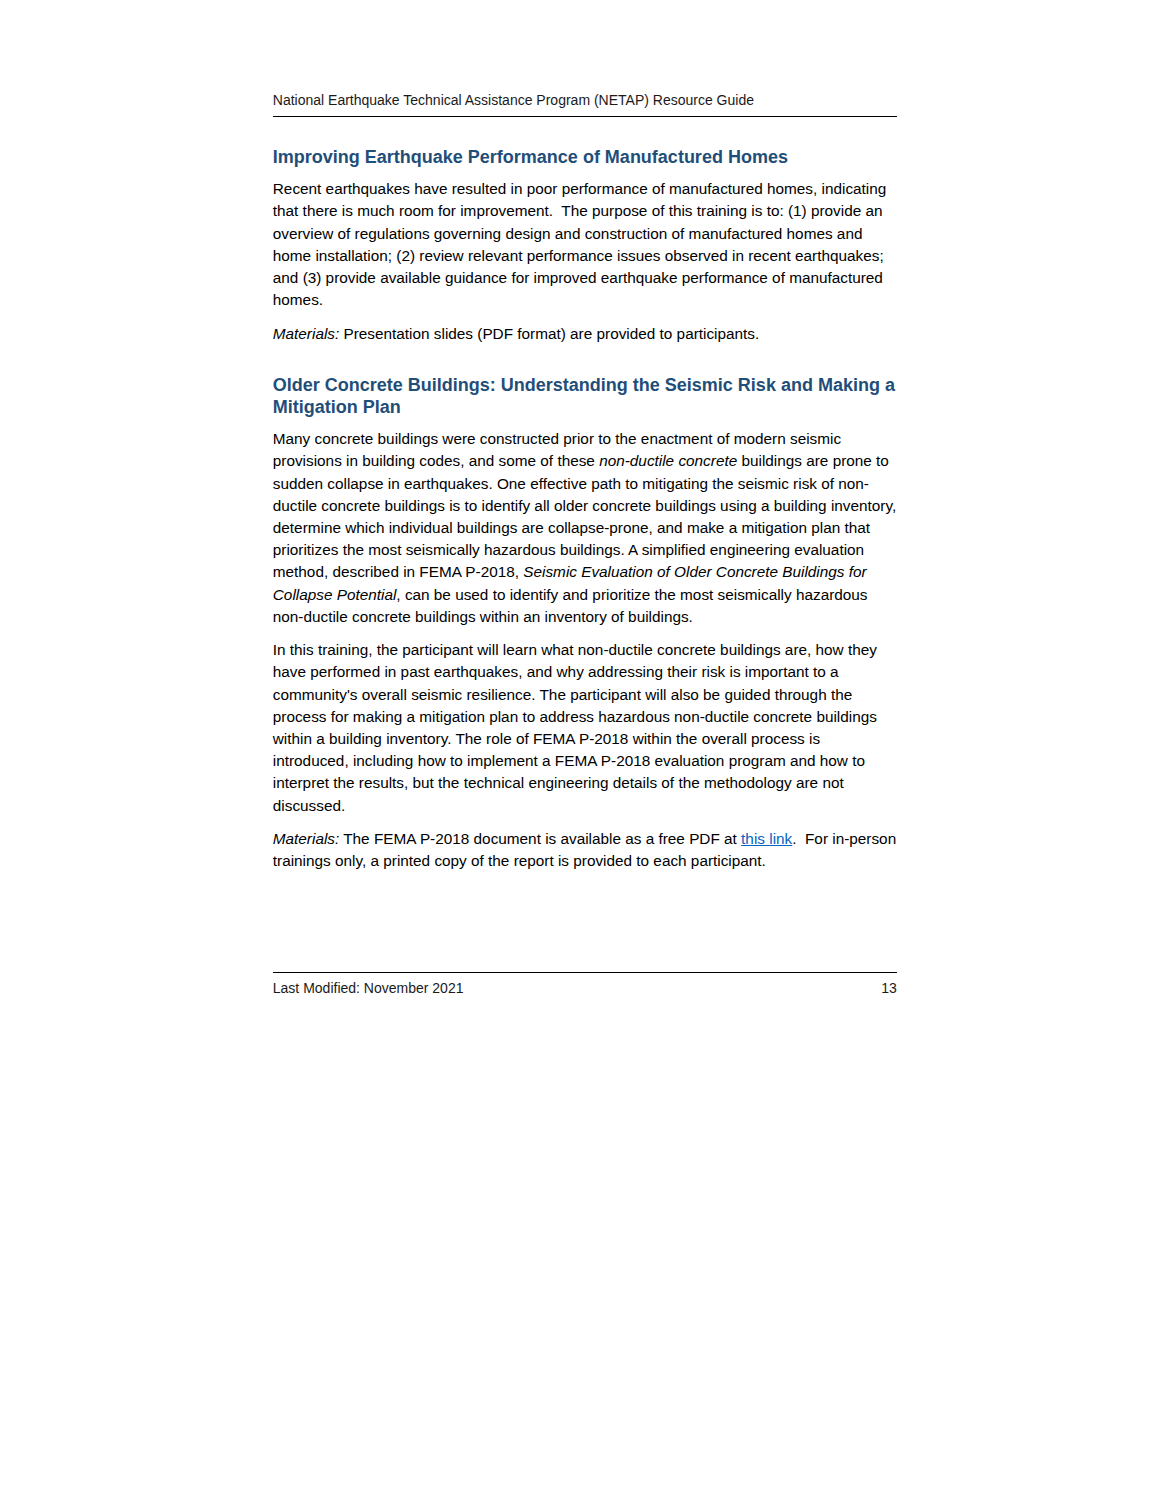National Earthquake Technical Assistance Program (NETAP) Resource Guide
Improving Earthquake Performance of Manufactured Homes
Recent earthquakes have resulted in poor performance of manufactured homes, indicating that there is much room for improvement. The purpose of this training is to: (1) provide an overview of regulations governing design and construction of manufactured homes and home installation; (2) review relevant performance issues observed in recent earthquakes; and (3) provide available guidance for improved earthquake performance of manufactured homes.
Materials: Presentation slides (PDF format) are provided to participants.
Older Concrete Buildings: Understanding the Seismic Risk and Making a Mitigation Plan
Many concrete buildings were constructed prior to the enactment of modern seismic provisions in building codes, and some of these non-ductile concrete buildings are prone to sudden collapse in earthquakes. One effective path to mitigating the seismic risk of non-ductile concrete buildings is to identify all older concrete buildings using a building inventory, determine which individual buildings are collapse-prone, and make a mitigation plan that prioritizes the most seismically hazardous buildings. A simplified engineering evaluation method, described in FEMA P-2018, Seismic Evaluation of Older Concrete Buildings for Collapse Potential, can be used to identify and prioritize the most seismically hazardous non-ductile concrete buildings within an inventory of buildings.
In this training, the participant will learn what non-ductile concrete buildings are, how they have performed in past earthquakes, and why addressing their risk is important to a community's overall seismic resilience. The participant will also be guided through the process for making a mitigation plan to address hazardous non-ductile concrete buildings within a building inventory. The role of FEMA P-2018 within the overall process is introduced, including how to implement a FEMA P-2018 evaluation program and how to interpret the results, but the technical engineering details of the methodology are not discussed.
Materials: The FEMA P-2018 document is available as a free PDF at this link. For in-person trainings only, a printed copy of the report is provided to each participant.
Last Modified: November 2021 13